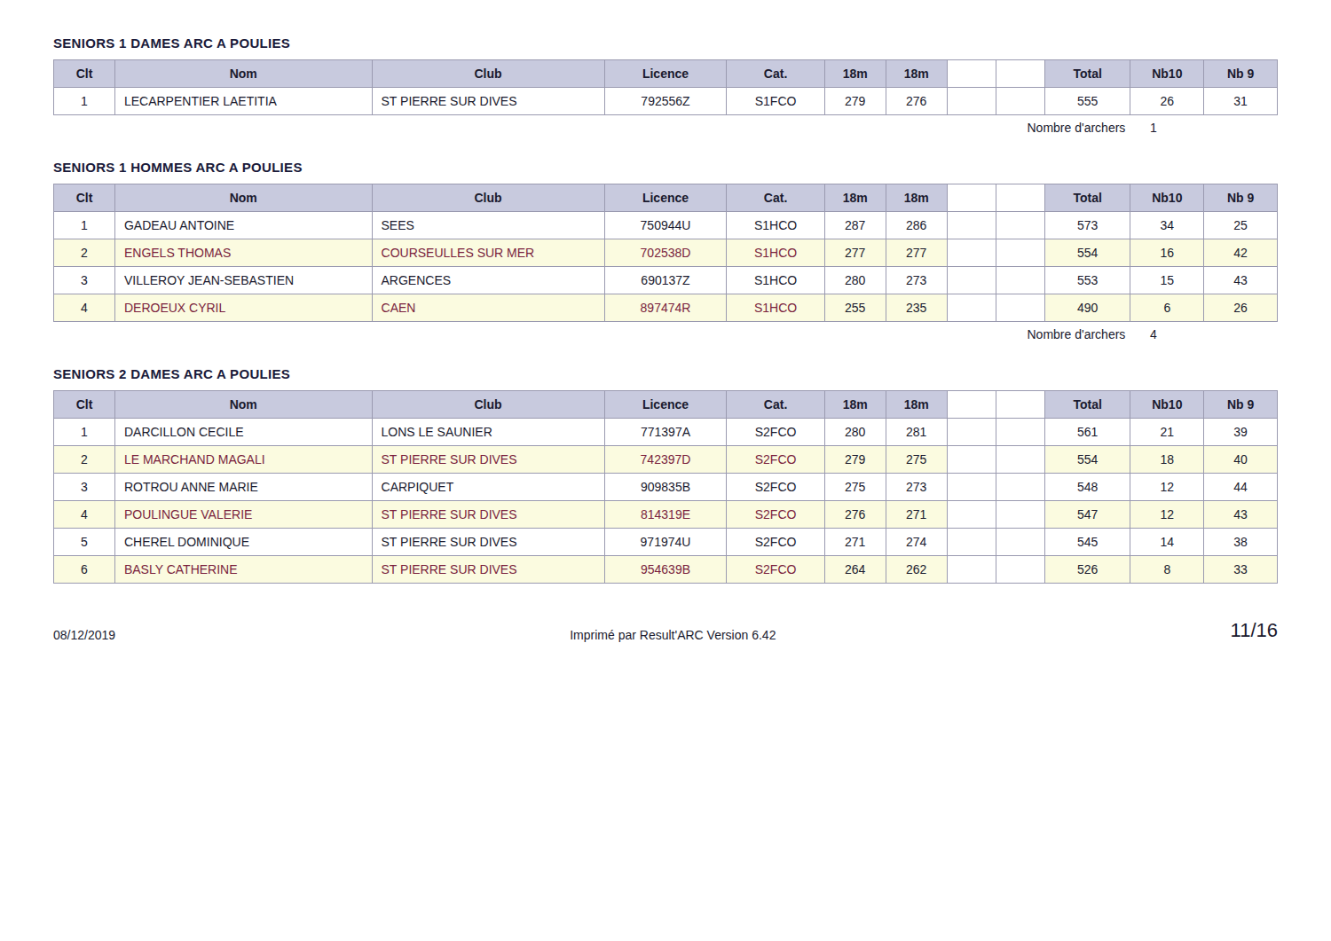SENIORS 1 DAMES ARC A POULIES
| Clt | Nom | Club | Licence | Cat. | 18m | 18m | | | Total | Nb10 | Nb 9 |
| --- | --- | --- | --- | --- | --- | --- | --- | --- | --- | --- | --- |
| 1 | LECARPENTIER LAETITIA | ST PIERRE SUR DIVES | 792556Z | S1FCO | 279 | 276 | | | 555 | 26 | 31 |
Nombre d'archers 1
SENIORS 1 HOMMES ARC A POULIES
| Clt | Nom | Club | Licence | Cat. | 18m | 18m | | | Total | Nb10 | Nb 9 |
| --- | --- | --- | --- | --- | --- | --- | --- | --- | --- | --- | --- |
| 1 | GADEAU ANTOINE | SEES | 750944U | S1HCO | 287 | 286 | | | 573 | 34 | 25 |
| 2 | ENGELS THOMAS | COURSEULLES SUR MER | 702538D | S1HCO | 277 | 277 | | | 554 | 16 | 42 |
| 3 | VILLEROY JEAN-SEBASTIEN | ARGENCES | 690137Z | S1HCO | 280 | 273 | | | 553 | 15 | 43 |
| 4 | DEROEUX CYRIL | CAEN | 897474R | S1HCO | 255 | 235 | | | 490 | 6 | 26 |
Nombre d'archers 4
SENIORS 2 DAMES ARC A POULIES
| Clt | Nom | Club | Licence | Cat. | 18m | 18m | | | Total | Nb10 | Nb 9 |
| --- | --- | --- | --- | --- | --- | --- | --- | --- | --- | --- | --- |
| 1 | DARCILLON CECILE | LONS LE SAUNIER | 771397A | S2FCO | 280 | 281 | | | 561 | 21 | 39 |
| 2 | LE MARCHAND MAGALI | ST PIERRE SUR DIVES | 742397D | S2FCO | 279 | 275 | | | 554 | 18 | 40 |
| 3 | ROTROU ANNE MARIE | CARPIQUET | 909835B | S2FCO | 275 | 273 | | | 548 | 12 | 44 |
| 4 | POULINGUE VALERIE | ST PIERRE SUR DIVES | 814319E | S2FCO | 276 | 271 | | | 547 | 12 | 43 |
| 5 | CHEREL DOMINIQUE | ST PIERRE SUR DIVES | 971974U | S2FCO | 271 | 274 | | | 545 | 14 | 38 |
| 6 | BASLY CATHERINE | ST PIERRE SUR DIVES | 954639B | S2FCO | 264 | 262 | | | 526 | 8 | 33 |
08/12/2019
Imprimé par Result'ARC Version 6.42
11/16